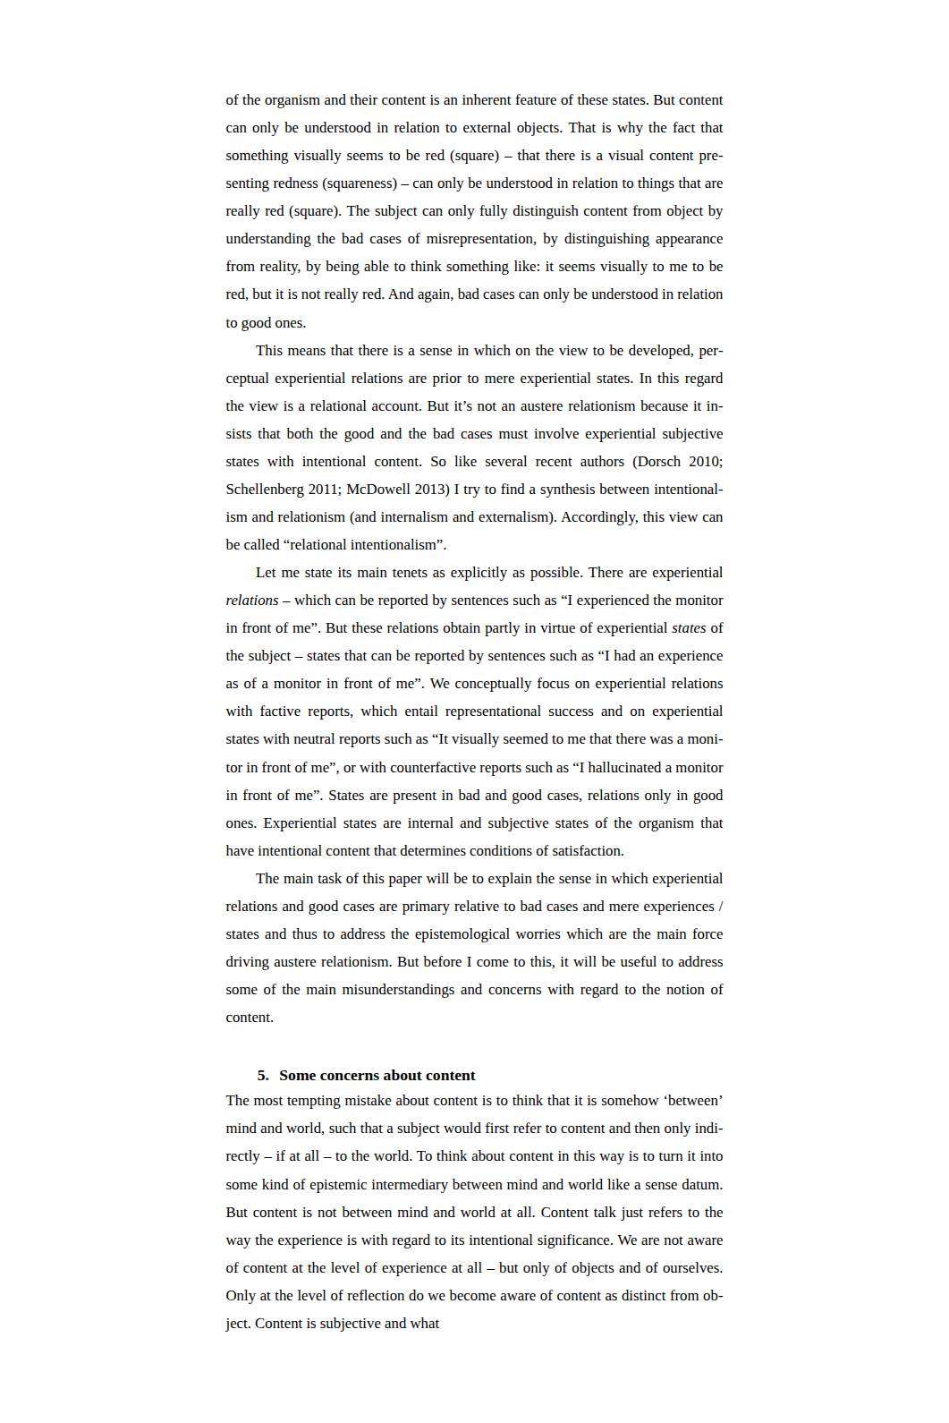of the organism and their content is an inherent feature of these states. But content can only be understood in relation to external objects. That is why the fact that something visually seems to be red (square) – that there is a visual content presenting redness (squareness) – can only be understood in relation to things that are really red (square). The subject can only fully distinguish content from object by understanding the bad cases of misrepresentation, by distinguishing appearance from reality, by being able to think something like: it seems visually to me to be red, but it is not really red. And again, bad cases can only be understood in relation to good ones.
This means that there is a sense in which on the view to be developed, perceptual experiential relations are prior to mere experiential states. In this regard the view is a relational account. But it’s not an austere relationism because it insists that both the good and the bad cases must involve experiential subjective states with intentional content. So like several recent authors (Dorsch 2010; Schellenberg 2011; McDowell 2013) I try to find a synthesis between intentionalism and relationism (and internalism and externalism). Accordingly, this view can be called “relational intentionalism”.
Let me state its main tenets as explicitly as possible. There are experiential relations – which can be reported by sentences such as “I experienced the monitor in front of me”. But these relations obtain partly in virtue of experiential states of the subject – states that can be reported by sentences such as “I had an experience as of a monitor in front of me”. We conceptually focus on experiential relations with factive reports, which entail representational success and on experiential states with neutral reports such as “It visually seemed to me that there was a monitor in front of me”, or with counterfactive reports such as “I hallucinated a monitor in front of me”. States are present in bad and good cases, relations only in good ones. Experiential states are internal and subjective states of the organism that have intentional content that determines conditions of satisfaction.
The main task of this paper will be to explain the sense in which experiential relations and good cases are primary relative to bad cases and mere experiences / states and thus to address the epistemological worries which are the main force driving austere relationism. But before I come to this, it will be useful to address some of the main misunderstandings and concerns with regard to the notion of content.
5. Some concerns about content
The most tempting mistake about content is to think that it is somehow ‘between’ mind and world, such that a subject would first refer to content and then only indirectly – if at all – to the world. To think about content in this way is to turn it into some kind of epistemic intermediary between mind and world like a sense datum. But content is not between mind and world at all. Content talk just refers to the way the experience is with regard to its intentional significance. We are not aware of content at the level of experience at all – but only of objects and of ourselves. Only at the level of reflection do we become aware of content as distinct from object. Content is subjective and what